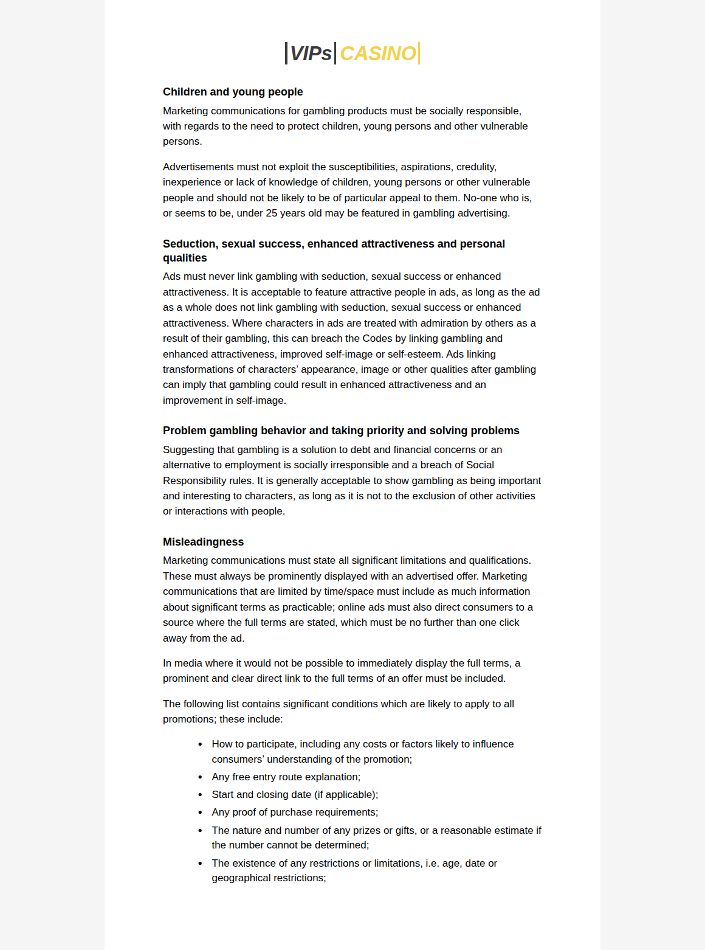VIPs CASINO
Children and young people
Marketing communications for gambling products must be socially responsible, with regards to the need to protect children, young persons and other vulnerable persons.
Advertisements must not exploit the susceptibilities, aspirations, credulity, inexperience or lack of knowledge of children, young persons or other vulnerable people and should not be likely to be of particular appeal to them. No-one who is, or seems to be, under 25 years old may be featured in gambling advertising.
Seduction, sexual success, enhanced attractiveness and personal qualities
Ads must never link gambling with seduction, sexual success or enhanced attractiveness. It is acceptable to feature attractive people in ads, as long as the ad as a whole does not link gambling with seduction, sexual success or enhanced attractiveness. Where characters in ads are treated with admiration by others as a result of their gambling, this can breach the Codes by linking gambling and enhanced attractiveness, improved self-image or self-esteem. Ads linking transformations of characters’ appearance, image or other qualities after gambling can imply that gambling could result in enhanced attractiveness and an improvement in self-image.
Problem gambling behavior and taking priority and solving problems
Suggesting that gambling is a solution to debt and financial concerns or an alternative to employment is socially irresponsible and a breach of Social Responsibility rules. It is generally acceptable to show gambling as being important and interesting to characters, as long as it is not to the exclusion of other activities or interactions with people.
Misleadingness
Marketing communications must state all significant limitations and qualifications. These must always be prominently displayed with an advertised offer. Marketing communications that are limited by time/space must include as much information about significant terms as practicable; online ads must also direct consumers to a source where the full terms are stated, which must be no further than one click away from the ad.
In media where it would not be possible to immediately display the full terms, a prominent and clear direct link to the full terms of an offer must be included.
The following list contains significant conditions which are likely to apply to all promotions; these include:
How to participate, including any costs or factors likely to influence consumers’ understanding of the promotion;
Any free entry route explanation;
Start and closing date (if applicable);
Any proof of purchase requirements;
The nature and number of any prizes or gifts, or a reasonable estimate if the number cannot be determined;
The existence of any restrictions or limitations, i.e. age, date or geographical restrictions;